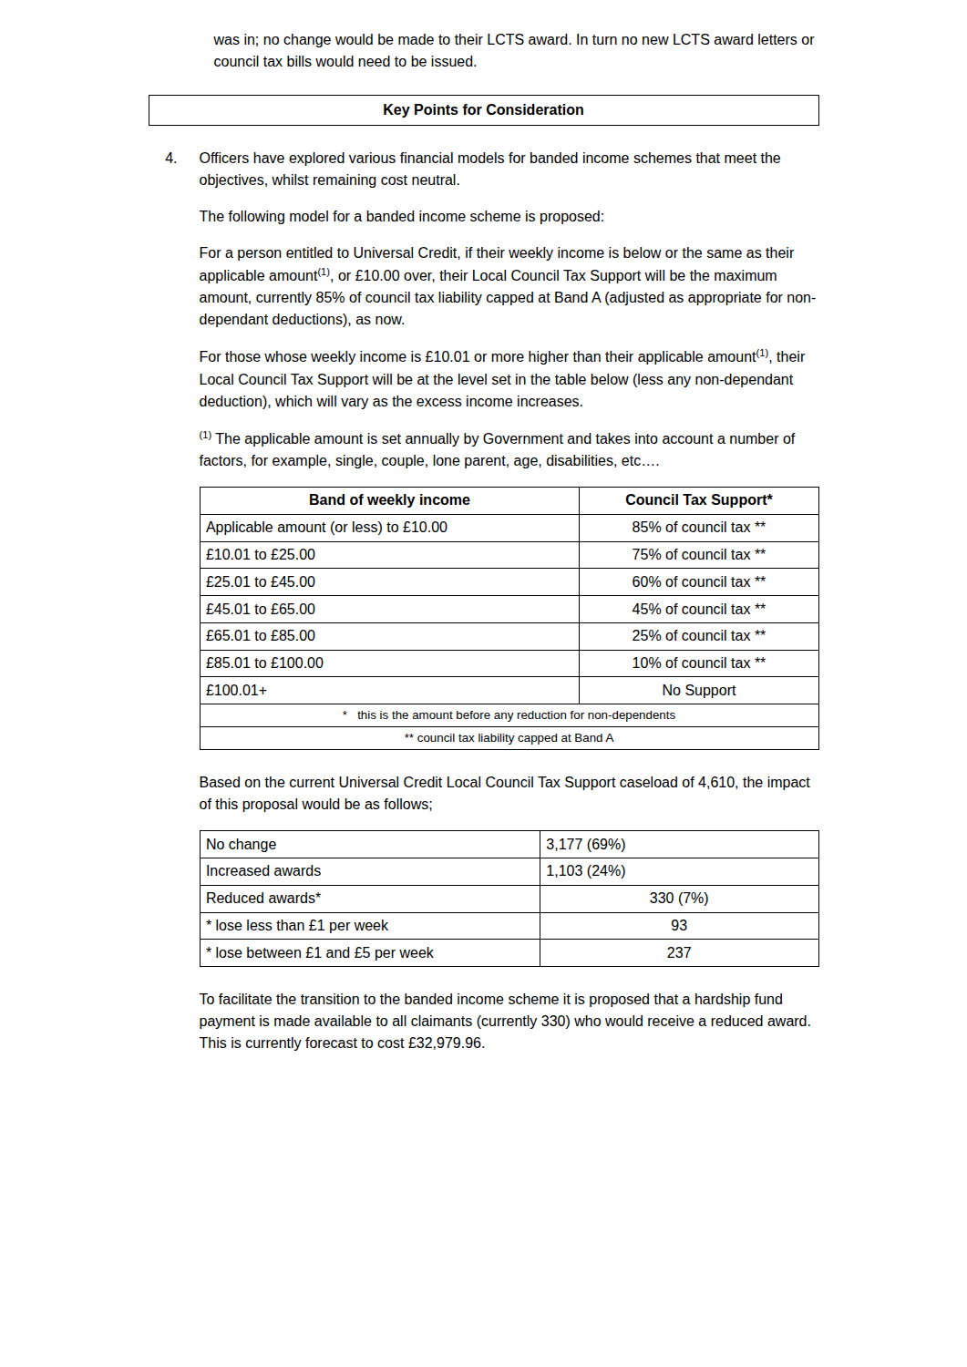was in; no change would be made to their LCTS award. In turn no new LCTS award letters or council tax bills would need to be issued.
Key Points for Consideration
4.
Officers have explored various financial models for banded income schemes that meet the objectives, whilst remaining cost neutral.
The following model for a banded income scheme is proposed:
For a person entitled to Universal Credit, if their weekly income is below or the same as their applicable amount(1), or £10.00 over, their Local Council Tax Support will be the maximum amount, currently 85% of council tax liability capped at Band A (adjusted as appropriate for non-dependant deductions), as now.
For those whose weekly income is £10.01 or more higher than their applicable amount(1), their Local Council Tax Support will be at the level set in the table below (less any non-dependant deduction), which will vary as the excess income increases.
(1) The applicable amount is set annually by Government and takes into account a number of factors, for example, single, couple, lone parent, age, disabilities, etc….
| Band of weekly income | Council Tax Support* |
| --- | --- |
| Applicable amount (or less) to £10.00 | 85% of council tax ** |
| £10.01 to £25.00 | 75% of council tax ** |
| £25.01 to £45.00 | 60% of council tax ** |
| £45.01 to £65.00 | 45% of council tax ** |
| £65.01 to £85.00 | 25% of council tax ** |
| £85.01 to £100.00 | 10% of council tax ** |
| £100.01+ | No Support |
| * this is the amount before any reduction for non-dependents |
| ** council tax liability capped at Band A |
Based on the current Universal Credit Local Council Tax Support caseload of 4,610, the impact of this proposal would be as follows;
| No change | 3,177 (69%) |
| Increased awards | 1,103 (24%) |
| Reduced awards* | 330 (7%) |
| * lose less than £1 per week | 93 |
| * lose between £1 and £5 per week | 237 |
To facilitate the transition to the banded income scheme it is proposed that a hardship fund payment is made available to all claimants (currently 330) who would receive a reduced award. This is currently forecast to cost £32,979.96.